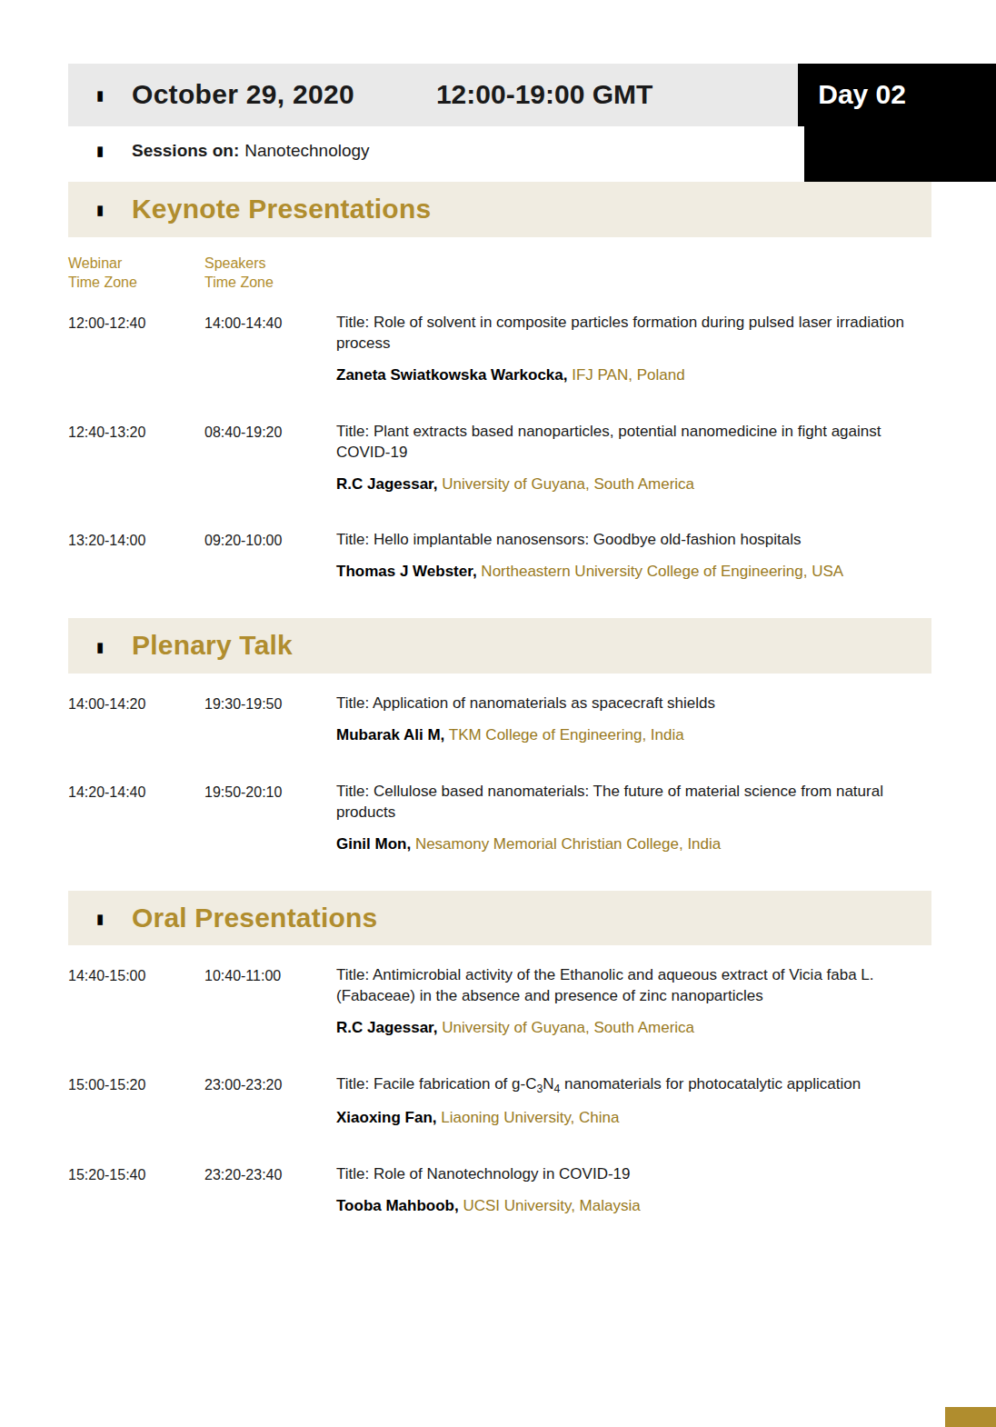October 29, 2020
12:00-19:00 GMT
Day 02
Sessions on: Nanotechnology
Keynote Presentations
Webinar
Time Zone
Speakers
Time Zone
12:00-12:40
14:00-14:40
Title: Role of solvent in composite particles formation during pulsed laser irradiation process
Zaneta Swiatkowska Warkocka, IFJ PAN, Poland
12:40-13:20
08:40-19:20
Title: Plant extracts based nanoparticles, potential nanomedicine in fight against COVID-19
R.C Jagessar, University of Guyana, South America
13:20-14:00
09:20-10:00
Title: Hello implantable nanosensors: Goodbye old-fashion hospitals
Thomas J Webster, Northeastern University College of Engineering, USA
Plenary Talk
14:00-14:20
19:30-19:50
Title: Application of nanomaterials as spacecraft shields
Mubarak Ali M, TKM College of Engineering, India
14:20-14:40
19:50-20:10
Title: Cellulose based nanomaterials: The future of material science from natural products
Ginil Mon, Nesamony Memorial Christian College, India
Oral Presentations
14:40-15:00
10:40-11:00
Title: Antimicrobial activity of the Ethanolic and aqueous extract of Vicia faba L. (Fabaceae) in the absence and presence of zinc nanoparticles
R.C Jagessar, University of Guyana, South America
15:00-15:20
23:00-23:20
Title: Facile fabrication of g-C3N4 nanomaterials for photocatalytic application
Xiaoxing Fan, Liaoning University, China
15:20-15:40
23:20-23:40
Title: Role of Nanotechnology in COVID-19
Tooba Mahboob, UCSI University, Malaysia